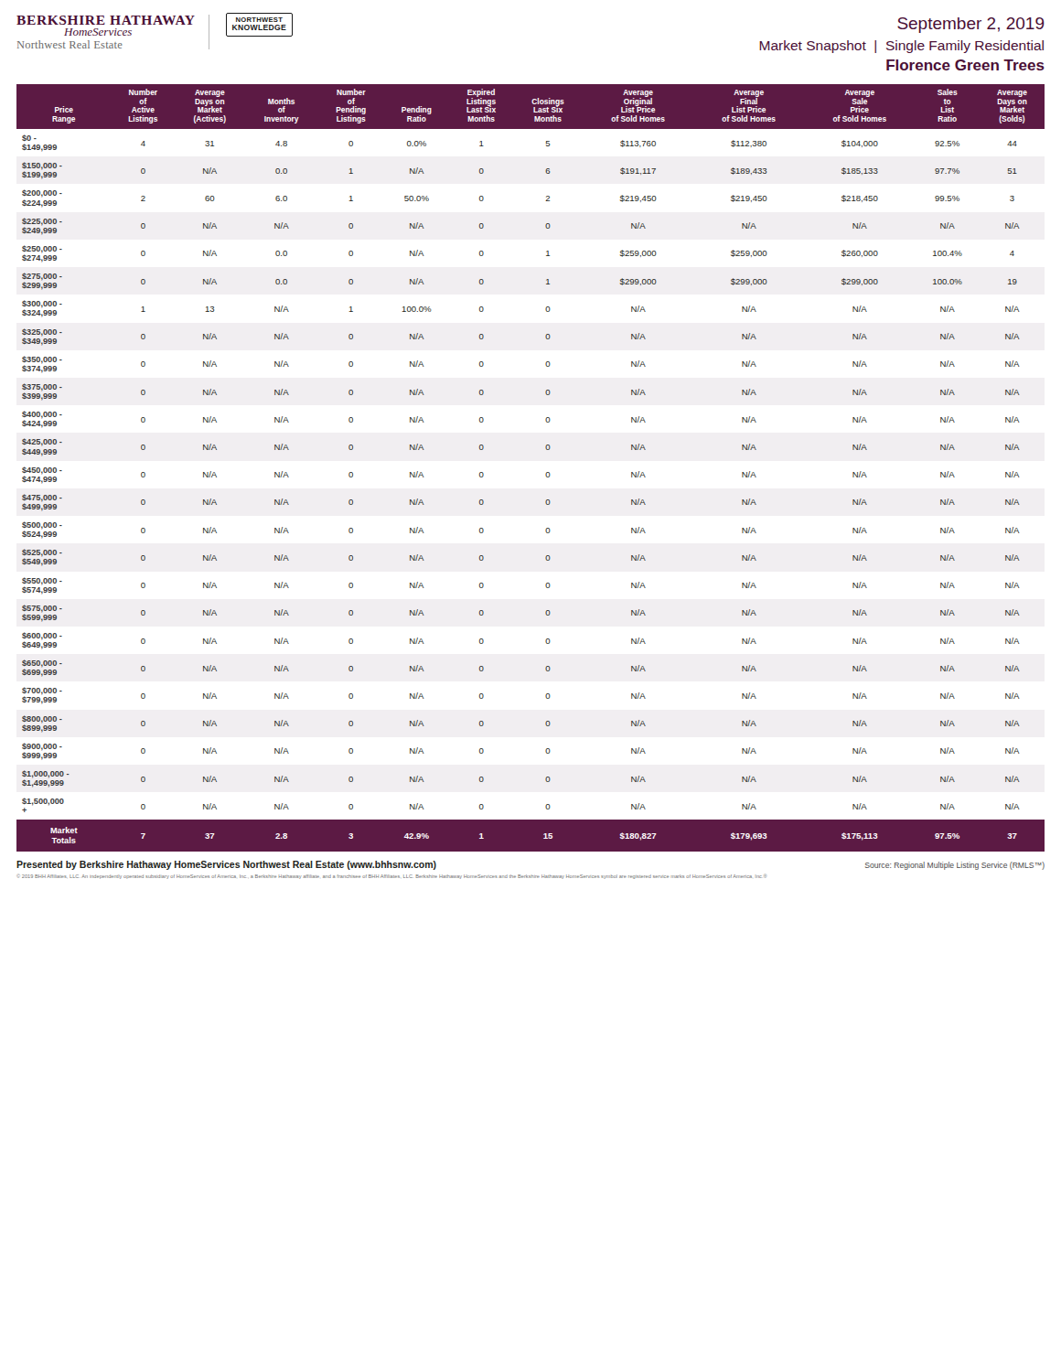BERKSHIRE HATHAWAY HomeServices Northwest Real Estate
NORTHWEST KNOWLEDGE
September 2, 2019
Market Snapshot | Single Family Residential
Florence Green Trees
| Price Range | Number of Active Listings | Average Days on Market (Actives) | Months of Inventory | Number of Pending Listings | Pending Ratio | Expired Listings Last Six Months | Closings Last Six Months | Average Original List Price of Sold Homes | Average Final List Price of Sold Homes | Average Sale Price of Sold Homes | Sales to List Ratio | Average Days on Market (Solds) |
| --- | --- | --- | --- | --- | --- | --- | --- | --- | --- | --- | --- | --- |
| $0 - $149,999 | 4 | 31 | 4.8 | 0 | 0.0% | 1 | 5 | $113,760 | $112,380 | $104,000 | 92.5% | 44 |
| $150,000 - $199,999 | 0 | N/A | 0.0 | 1 | N/A | 0 | 6 | $191,117 | $189,433 | $185,133 | 97.7% | 51 |
| $200,000 - $224,999 | 2 | 60 | 6.0 | 1 | 50.0% | 0 | 2 | $219,450 | $219,450 | $218,450 | 99.5% | 3 |
| $225,000 - $249,999 | 0 | N/A | N/A | 0 | N/A | 0 | 0 | N/A | N/A | N/A | N/A | N/A |
| $250,000 - $274,999 | 0 | N/A | 0.0 | 0 | N/A | 0 | 1 | $259,000 | $259,000 | $260,000 | 100.4% | 4 |
| $275,000 - $299,999 | 0 | N/A | 0.0 | 0 | N/A | 0 | 1 | $299,000 | $299,000 | $299,000 | 100.0% | 19 |
| $300,000 - $324,999 | 1 | 13 | N/A | 1 | 100.0% | 0 | 0 | N/A | N/A | N/A | N/A | N/A |
| $325,000 - $349,999 | 0 | N/A | N/A | 0 | N/A | 0 | 0 | N/A | N/A | N/A | N/A | N/A |
| $350,000 - $374,999 | 0 | N/A | N/A | 0 | N/A | 0 | 0 | N/A | N/A | N/A | N/A | N/A |
| $375,000 - $399,999 | 0 | N/A | N/A | 0 | N/A | 0 | 0 | N/A | N/A | N/A | N/A | N/A |
| $400,000 - $424,999 | 0 | N/A | N/A | 0 | N/A | 0 | 0 | N/A | N/A | N/A | N/A | N/A |
| $425,000 - $449,999 | 0 | N/A | N/A | 0 | N/A | 0 | 0 | N/A | N/A | N/A | N/A | N/A |
| $450,000 - $474,999 | 0 | N/A | N/A | 0 | N/A | 0 | 0 | N/A | N/A | N/A | N/A | N/A |
| $475,000 - $499,999 | 0 | N/A | N/A | 0 | N/A | 0 | 0 | N/A | N/A | N/A | N/A | N/A |
| $500,000 - $524,999 | 0 | N/A | N/A | 0 | N/A | 0 | 0 | N/A | N/A | N/A | N/A | N/A |
| $525,000 - $549,999 | 0 | N/A | N/A | 0 | N/A | 0 | 0 | N/A | N/A | N/A | N/A | N/A |
| $550,000 - $574,999 | 0 | N/A | N/A | 0 | N/A | 0 | 0 | N/A | N/A | N/A | N/A | N/A |
| $575,000 - $599,999 | 0 | N/A | N/A | 0 | N/A | 0 | 0 | N/A | N/A | N/A | N/A | N/A |
| $600,000 - $649,999 | 0 | N/A | N/A | 0 | N/A | 0 | 0 | N/A | N/A | N/A | N/A | N/A |
| $650,000 - $699,999 | 0 | N/A | N/A | 0 | N/A | 0 | 0 | N/A | N/A | N/A | N/A | N/A |
| $700,000 - $799,999 | 0 | N/A | N/A | 0 | N/A | 0 | 0 | N/A | N/A | N/A | N/A | N/A |
| $800,000 - $899,999 | 0 | N/A | N/A | 0 | N/A | 0 | 0 | N/A | N/A | N/A | N/A | N/A |
| $900,000 - $999,999 | 0 | N/A | N/A | 0 | N/A | 0 | 0 | N/A | N/A | N/A | N/A | N/A |
| $1,000,000 - $1,499,999 | 0 | N/A | N/A | 0 | N/A | 0 | 0 | N/A | N/A | N/A | N/A | N/A |
| $1,500,000 + | 0 | N/A | N/A | 0 | N/A | 0 | 0 | N/A | N/A | N/A | N/A | N/A |
| Market Totals | 7 | 37 | 2.8 | 3 | 42.9% | 1 | 15 | $180,827 | $179,693 | $175,113 | 97.5% | 37 |
Presented by Berkshire Hathaway HomeServices Northwest Real Estate (www.bhhsnw.com)
Source: Regional Multiple Listing Service (RMLS™)
© 2019 BHH Affiliates, LLC. An independently operated subsidiary of HomeServices of America, Inc., a Berkshire Hathaway affiliate, and a franchisee of BHH Affiliates, LLC. Berkshire Hathaway HomeServices and the Berkshire Hathaway HomeServices symbol are registered service marks of HomeServices of America, Inc.®